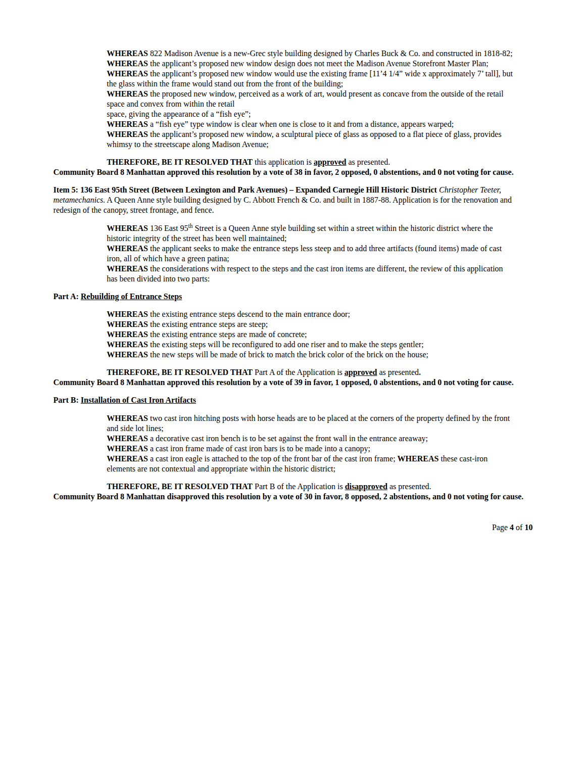WHEREAS 822 Madison Avenue is a new-Grec style building designed by Charles Buck & Co. and constructed in 1818-82;
WHEREAS the applicant’s proposed new window design does not meet the Madison Avenue Storefront Master Plan;
WHEREAS the applicant’s proposed new window would use the existing frame [11’4 1/4” wide x approximately 7’ tall], but the glass within the frame would stand out from the front of the building;
WHEREAS the proposed new window, perceived as a work of art, would present as concave from the outside of the retail space and convex from within the retail
space, giving the appearance of a “fish eye”;
WHEREAS a “fish eye” type window is clear when one is close to it and from a distance, appears warped;
WHEREAS the applicant’s proposed new window, a sculptural piece of glass as opposed to a flat piece of glass, provides whimsy to the streetscape along Madison Avenue;
THEREFORE, BE IT RESOLVED THAT this application is approved as presented.
Community Board 8 Manhattan approved this resolution by a vote of 38 in favor, 2 opposed, 0 abstentions, and 0 not voting for cause.
Item 5: 136 East 95th Street (Between Lexington and Park Avenues) – Expanded Carnegie Hill Historic District Christopher Teeter, metamechanics. A Queen Anne style building designed by C. Abbott French & Co. and built in 1887-88. Application is for the renovation and redesign of the canopy, street frontage, and fence.
WHEREAS 136 East 95th Street is a Queen Anne style building set within a street within the historic district where the historic integrity of the street has been well maintained;
WHEREAS the applicant seeks to make the entrance steps less steep and to add three artifacts (found items) made of cast iron, all of which have a green patina;
WHEREAS the considerations with respect to the steps and the cast iron items are different, the review of this application has been divided into two parts:
Part A: Rebuilding of Entrance Steps
WHEREAS the existing entrance steps descend to the main entrance door;
WHEREAS the existing entrance steps are steep;
WHEREAS the existing entrance steps are made of concrete;
WHEREAS the existing steps will be reconfigured to add one riser and to make the steps gentler;
WHEREAS the new steps will be made of brick to match the brick color of the brick on the house;
THEREFORE, BE IT RESOLVED THAT Part A of the Application is approved as presented.
Community Board 8 Manhattan approved this resolution by a vote of 39 in favor, 1 opposed, 0 abstentions, and 0 not voting for cause.
Part B: Installation of Cast Iron Artifacts
WHEREAS two cast iron hitching posts with horse heads are to be placed at the corners of the property defined by the front and side lot lines;
WHEREAS a decorative cast iron bench is to be set against the front wall in the entrance areaway;
WHEREAS a cast iron frame made of cast iron bars is to be made into a canopy;
WHEREAS a cast iron eagle is attached to the top of the front bar of the cast iron frame; WHEREAS these cast-iron elements are not contextual and appropriate within the historic district;
THEREFORE, BE IT RESOLVED THAT Part B of the Application is disapproved as presented.
Community Board 8 Manhattan disapproved this resolution by a vote of 30 in favor, 8 opposed, 2 abstentions, and 0 not voting for cause.
Page 4 of 10